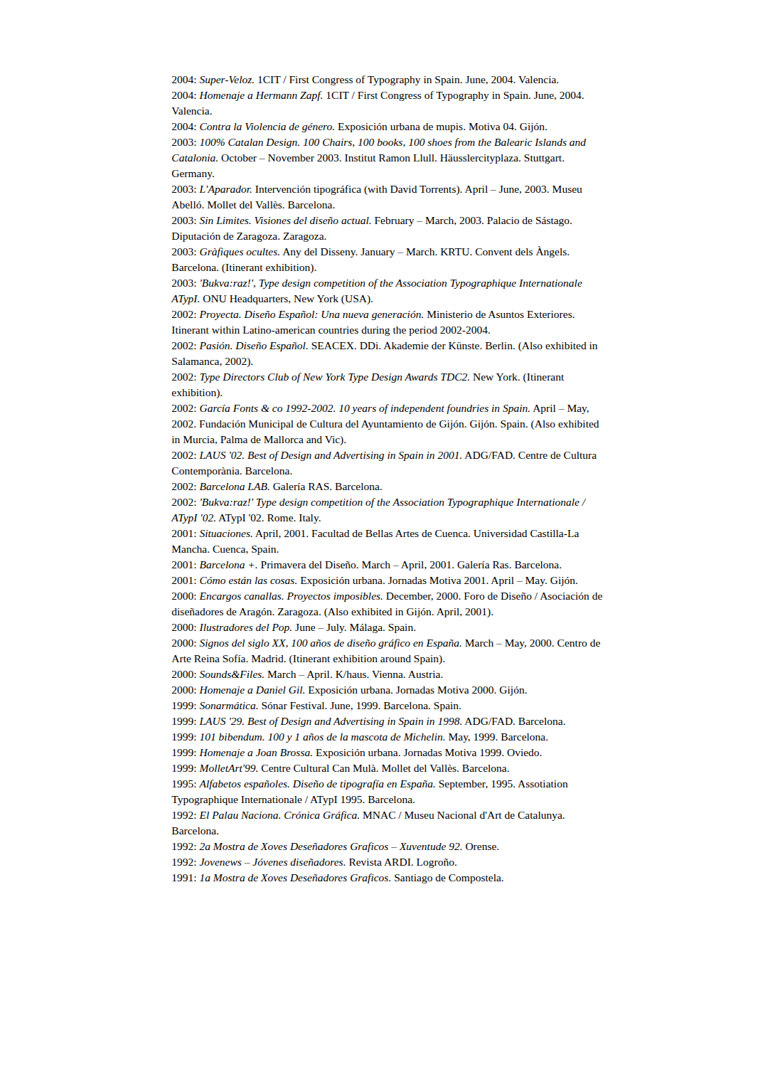2004: Super-Veloz. 1CIT / First Congress of Typography in Spain. June, 2004. Valencia.
2004: Homenaje a Hermann Zapf. 1CIT / First Congress of Typography in Spain. June, 2004. Valencia.
2004: Contra la Violencia de género. Exposición urbana de mupis. Motiva 04. Gijón.
2003: 100% Catalan Design. 100 Chairs, 100 books, 100 shoes from the Balearic Islands and Catalonia. October – November 2003. Institut Ramon Llull. Häusslercityplaza. Stuttgart. Germany.
2003: L'Aparador. Intervención tipográfica (with David Torrents). April – June, 2003. Museu Abelló. Mollet del Vallès. Barcelona.
2003: Sin Limites. Visiones del diseño actual. February – March, 2003. Palacio de Sástago. Diputación de Zaragoza. Zaragoza.
2003: Gràfiques ocultes. Any del Disseny. January – March. KRTU. Convent dels Àngels. Barcelona. (Itinerant exhibition).
2003: 'Bukva:raz!', Type design competition of the Association Typographique Internationale ATypI. ONU Headquarters, New York (USA).
2002: Proyecta. Diseño Español: Una nueva generación. Ministerio de Asuntos Exteriores. Itinerant within Latino-american countries during the period 2002-2004.
2002: Pasión. Diseño Español. SEACEX. DDi. Akademie der Künste. Berlin. (Also exhibited in Salamanca, 2002).
2002: Type Directors Club of New York Type Design Awards TDC2. New York. (Itinerant exhibition).
2002: García Fonts & co 1992-2002. 10 years of independent foundries in Spain. April – May, 2002. Fundación Municipal de Cultura del Ayuntamiento de Gijón. Gijón. Spain. (Also exhibited in Murcia, Palma de Mallorca and Vic).
2002: LAUS '02. Best of Design and Advertising in Spain in 2001. ADG/FAD. Centre de Cultura Contemporània. Barcelona.
2002: Barcelona LAB. Galería RAS. Barcelona.
2002: 'Bukva:raz!' Type design competition of the Association Typographique Internationale / ATypI '02. ATypI '02. Rome. Italy.
2001: Situaciones. April, 2001. Facultad de Bellas Artes de Cuenca. Universidad Castilla-La Mancha. Cuenca, Spain.
2001: Barcelona +. Primavera del Diseño. March – April, 2001. Galería Ras. Barcelona.
2001: Cómo están las cosas. Exposición urbana. Jornadas Motiva 2001. April – May. Gijón.
2000: Encargos canallas. Proyectos imposibles. December, 2000. Foro de Diseño / Asociación de diseñadores de Aragón. Zaragoza. (Also exhibited in Gijón. April, 2001).
2000: Ilustradores del Pop. June – July. Málaga. Spain.
2000: Signos del siglo XX, 100 años de diseño gráfico en España. March – May, 2000. Centro de Arte Reina Sofía. Madrid. (Itinerant exhibition around Spain).
2000: Sounds&Files. March – April. K/haus. Vienna. Austria.
2000: Homenaje a Daniel Gil. Exposición urbana. Jornadas Motiva 2000. Gijón.
1999: Sonarmática. Sónar Festival. June, 1999. Barcelona. Spain.
1999: LAUS '29. Best of Design and Advertising in Spain in 1998. ADG/FAD. Barcelona.
1999: 101 bibendum. 100 y 1 años de la mascota de Michelin. May, 1999. Barcelona.
1999: Homenaje a Joan Brossa. Exposición urbana. Jornadas Motiva 1999. Oviedo.
1999: MolletArt'99. Centre Cultural Can Mulà. Mollet del Vallès. Barcelona.
1995: Alfabetos españoles. Diseño de tipografía en España. September, 1995. Assotiation Typographique Internationale / ATypI 1995. Barcelona.
1992: El Palau Naciona. Crónica Gráfica. MNAC / Museu Nacional d'Art de Catalunya. Barcelona.
1992: 2a Mostra de Xoves Deseñadores Graficos – Xuventude 92. Orense.
1992: Jovenews – Jóvenes diseñadores. Revista ARDI. Logroño.
1991: 1a Mostra de Xoves Deseñadores Graficos. Santiago de Compostela.